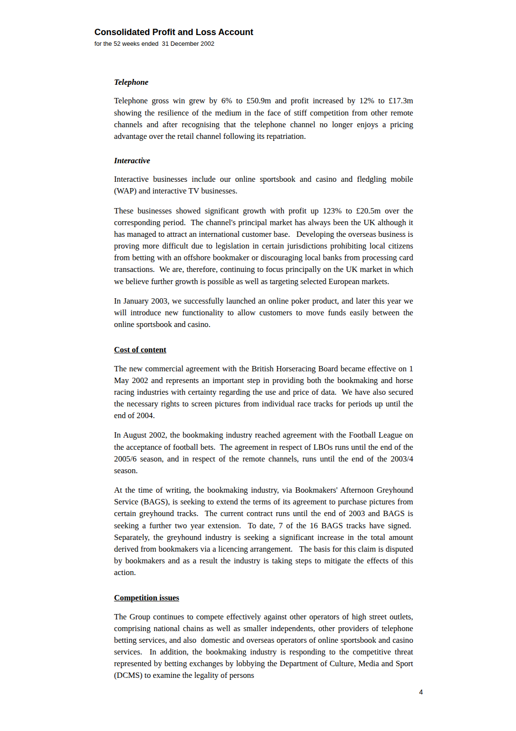Consolidated Profit and Loss Account
for the 52 weeks ended 31 December 2002
Telephone
Telephone gross win grew by 6% to £50.9m and profit increased by 12% to £17.3m showing the resilience of the medium in the face of stiff competition from other remote channels and after recognising that the telephone channel no longer enjoys a pricing advantage over the retail channel following its repatriation.
Interactive
Interactive businesses include our online sportsbook and casino and fledgling mobile (WAP) and interactive TV businesses.
These businesses showed significant growth with profit up 123% to £20.5m over the corresponding period. The channel's principal market has always been the UK although it has managed to attract an international customer base. Developing the overseas business is proving more difficult due to legislation in certain jurisdictions prohibiting local citizens from betting with an offshore bookmaker or discouraging local banks from processing card transactions. We are, therefore, continuing to focus principally on the UK market in which we believe further growth is possible as well as targeting selected European markets.
In January 2003, we successfully launched an online poker product, and later this year we will introduce new functionality to allow customers to move funds easily between the online sportsbook and casino.
Cost of content
The new commercial agreement with the British Horseracing Board became effective on 1 May 2002 and represents an important step in providing both the bookmaking and horse racing industries with certainty regarding the use and price of data. We have also secured the necessary rights to screen pictures from individual race tracks for periods up until the end of 2004.
In August 2002, the bookmaking industry reached agreement with the Football League on the acceptance of football bets. The agreement in respect of LBOs runs until the end of the 2005/6 season, and in respect of the remote channels, runs until the end of the 2003/4 season.
At the time of writing, the bookmaking industry, via Bookmakers' Afternoon Greyhound Service (BAGS), is seeking to extend the terms of its agreement to purchase pictures from certain greyhound tracks. The current contract runs until the end of 2003 and BAGS is seeking a further two year extension. To date, 7 of the 16 BAGS tracks have signed. Separately, the greyhound industry is seeking a significant increase in the total amount derived from bookmakers via a licencing arrangement. The basis for this claim is disputed by bookmakers and as a result the industry is taking steps to mitigate the effects of this action.
Competition issues
The Group continues to compete effectively against other operators of high street outlets, comprising national chains as well as smaller independents, other providers of telephone betting services, and also domestic and overseas operators of online sportsbook and casino services. In addition, the bookmaking industry is responding to the competitive threat represented by betting exchanges by lobbying the Department of Culture, Media and Sport (DCMS) to examine the legality of persons
4